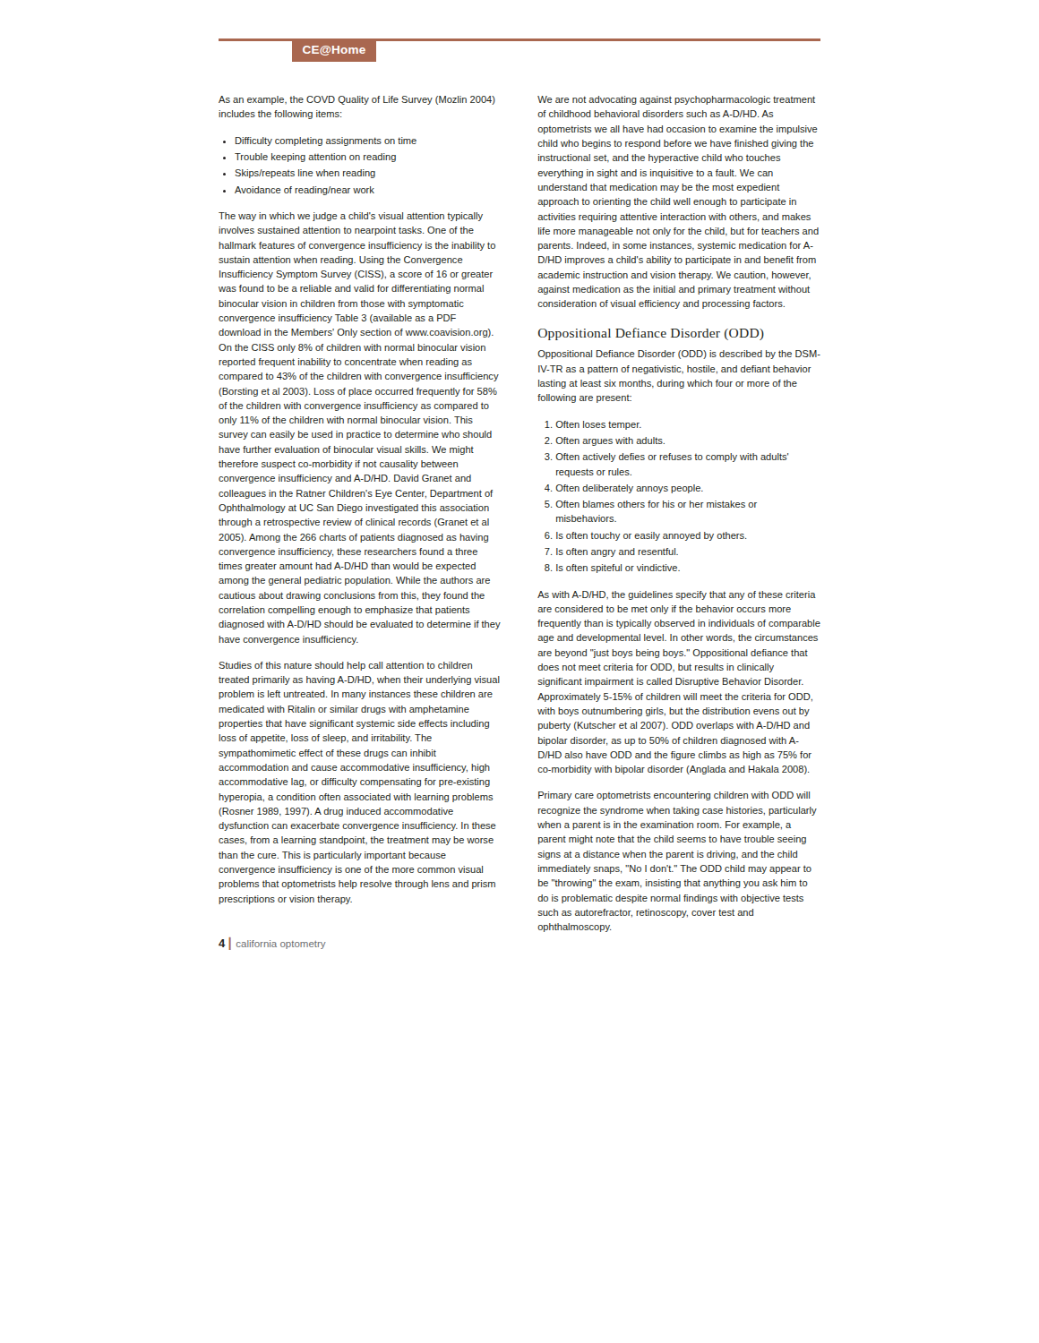CE@Home
As an example, the COVD Quality of Life Survey (Mozlin 2004) includes the following items:
Difficulty completing assignments on time
Trouble keeping attention on reading
Skips/repeats line when reading
Avoidance of reading/near work
The way in which we judge a child's visual attention typically involves sustained attention to nearpoint tasks. One of the hallmark features of convergence insufficiency is the inability to sustain attention when reading. Using the Convergence Insufficiency Symptom Survey (CISS), a score of 16 or greater was found to be a reliable and valid for differentiating normal binocular vision in children from those with symptomatic convergence insufficiency Table 3 (available as a PDF download in the Members' Only section of www.coavision.org). On the CISS only 8% of children with normal binocular vision reported frequent inability to concentrate when reading as compared to 43% of the children with convergence insufficiency (Borsting et al 2003). Loss of place occurred frequently for 58% of the children with convergence insufficiency as compared to only 11% of the children with normal binocular vision. This survey can easily be used in practice to determine who should have further evaluation of binocular visual skills. We might therefore suspect co-morbidity if not causality between convergence insufficiency and A-D/HD. David Granet and colleagues in the Ratner Children's Eye Center, Department of Ophthalmology at UC San Diego investigated this association through a retrospective review of clinical records (Granet et al 2005). Among the 266 charts of patients diagnosed as having convergence insufficiency, these researchers found a three times greater amount had A-D/HD than would be expected among the general pediatric population. While the authors are cautious about drawing conclusions from this, they found the correlation compelling enough to emphasize that patients diagnosed with A-D/HD should be evaluated to determine if they have convergence insufficiency.
Studies of this nature should help call attention to children treated primarily as having A-D/HD, when their underlying visual problem is left untreated. In many instances these children are medicated with Ritalin or similar drugs with amphetamine properties that have significant systemic side effects including loss of appetite, loss of sleep, and irritability. The sympathomimetic effect of these drugs can inhibit accommodation and cause accommodative insufficiency, high accommodative lag, or difficulty compensating for pre-existing hyperopia, a condition often associated with learning problems (Rosner 1989, 1997). A drug induced accommodative dysfunction can exacerbate convergence insufficiency. In these cases, from a learning standpoint, the treatment may be worse than the cure. This is particularly important because convergence insufficiency is one of the more common visual problems that optometrists help resolve through lens and prism prescriptions or vision therapy.
We are not advocating against psychopharmacologic treatment of childhood behavioral disorders such as A-D/HD. As optometrists we all have had occasion to examine the impulsive child who begins to respond before we have finished giving the instructional set, and the hyperactive child who touches everything in sight and is inquisitive to a fault. We can understand that medication may be the most expedient approach to orienting the child well enough to participate in activities requiring attentive interaction with others, and makes life more manageable not only for the child, but for teachers and parents. Indeed, in some instances, systemic medication for A-D/HD improves a child's ability to participate in and benefit from academic instruction and vision therapy. We caution, however, against medication as the initial and primary treatment without consideration of visual efficiency and processing factors.
Oppositional Defiance Disorder (ODD)
Oppositional Defiance Disorder (ODD) is described by the DSM-IV-TR as a pattern of negativistic, hostile, and defiant behavior lasting at least six months, during which four or more of the following are present:
Often loses temper.
Often argues with adults.
Often actively defies or refuses to comply with adults' requests or rules.
Often deliberately annoys people.
Often blames others for his or her mistakes or misbehaviors.
Is often touchy or easily annoyed by others.
Is often angry and resentful.
Is often spiteful or vindictive.
As with A-D/HD, the guidelines specify that any of these criteria are considered to be met only if the behavior occurs more frequently than is typically observed in individuals of comparable age and developmental level. In other words, the circumstances are beyond "just boys being boys." Oppositional defiance that does not meet criteria for ODD, but results in clinically significant impairment is called Disruptive Behavior Disorder. Approximately 5-15% of children will meet the criteria for ODD, with boys outnumbering girls, but the distribution evens out by puberty (Kutscher et al 2007). ODD overlaps with A-D/HD and bipolar disorder, as up to 50% of children diagnosed with A-D/HD also have ODD and the figure climbs as high as 75% for co-morbidity with bipolar disorder (Anglada and Hakala 2008).
Primary care optometrists encountering children with ODD will recognize the syndrome when taking case histories, particularly when a parent is in the examination room. For example, a parent might note that the child seems to have trouble seeing signs at a distance when the parent is driving, and the child immediately snaps, "No I don't." The ODD child may appear to be "throwing" the exam, insisting that anything you ask him to do is problematic despite normal findings with objective tests such as autorefractor, retinoscopy, cover test and ophthalmoscopy.
4┃california optometry